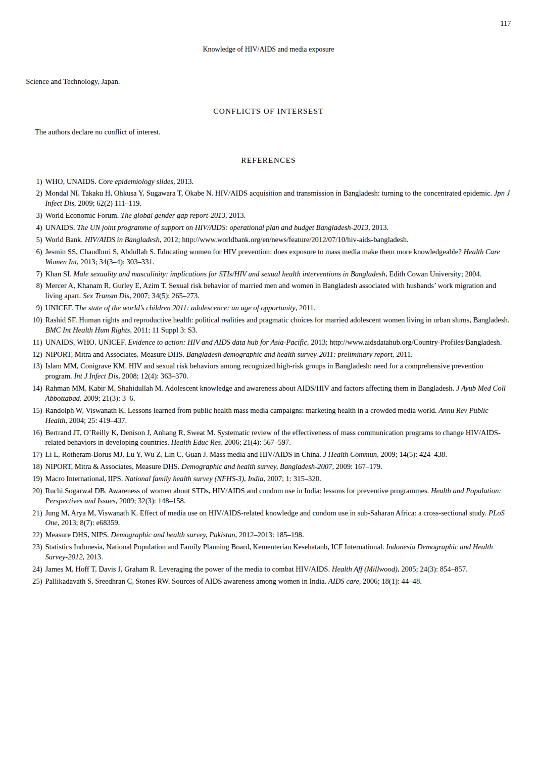117
Knowledge of HIV/AIDS and media exposure
Science and Technology, Japan.
CONFLICTS OF INTERSEST
The authors declare no conflict of interest.
REFERENCES
1 WHO, UNAIDS. Core epidemiology slides, 2013.
2 Mondal NI, Takaku H, Ohkusa Y, Sugawara T, Okabe N. HIV/AIDS acquisition and transmission in Bangladesh: turning to the concentrated epidemic. Jpn J Infect Dis, 2009; 62(2) 111–119.
3 World Economic Forum. The global gender gap report-2013, 2013.
4 UNAIDS. The UN joint programme of support on HIV/AIDS: operational plan and budget Bangladesh-2013, 2013.
5 World Bank. HIV/AIDS in Bangladesh, 2012; http://www.worldbank.org/en/news/feature/2012/07/10/hiv-aids-bangladesh.
6 Jesmin SS, Chaudhuri S, Abdullah S. Educating women for HIV prevention: does exposure to mass media make them more knowledgeable? Health Care Women Int, 2013; 34(3–4): 303–331.
7 Khan SI. Male sexuality and masculinity: implications for STIs/HIV and sexual health interventions in Bangladesh, Edith Cowan University; 2004.
8 Mercer A, Khanam R, Gurley E, Azim T. Sexual risk behavior of married men and women in Bangladesh associated with husbands’ work migration and living apart. Sex Transm Dis, 2007; 34(5): 265–273.
9 UNICEF. The state of the world’s children 2011: adolescence: an age of opportunity, 2011.
10 Rashid SF. Human rights and reproductive health: political realities and pragmatic choices for married adolescent women living in urban slums, Bangladesh. BMC Int Health Hum Rights, 2011; 11 Suppl 3: S3.
11 UNAIDS, WHO, UNICEF. Evidence to action: HIV and AIDS data hub for Asia-Pacific, 2013; http://www.aidsdatahub.org/Country-Profiles/Bangladesh.
12 NIPORT, Mitra and Associates, Measure DHS. Bangladesh demographic and health survey-2011: preliminary report, 2011.
13 Islam MM, Conigrave KM. HIV and sexual risk behaviors among recognized high-risk groups in Bangladesh: need for a comprehensive prevention program. Int J Infect Dis, 2008; 12(4): 363–370.
14 Rahman MM, Kabir M, Shahidullah M. Adolescent knowledge and awareness about AIDS/HIV and factors affecting them in Bangladesh. J Ayub Med Coll Abbottabad, 2009; 21(3): 3–6.
15 Randolph W, Viswanath K. Lessons learned from public health mass media campaigns: marketing health in a crowded media world. Annu Rev Public Health, 2004; 25: 419–437.
16 Bertrand JT, O’Reilly K, Denison J, Anhang R, Sweat M. Systematic review of the effectiveness of mass communication programs to change HIV/AIDS-related behaviors in developing countries. Health Educ Res, 2006; 21(4): 567–597.
17 Li L, Rotheram-Borus MJ, Lu Y, Wu Z, Lin C, Guan J. Mass media and HIV/AIDS in China. J Health Commun, 2009; 14(5): 424–438.
18 NIPORT, Mitra & Associates, Measure DHS. Demographic and health survey, Bangladesh-2007, 2009: 167–179.
19 Macro International, IIPS. National family health survey (NFHS-3), India, 2007; 1: 315–320.
20 Ruchi Sogarwal DB. Awareness of women about STDs, HIV/AIDS and condom use in India: lessons for preventive programmes. Health and Population: Perspectives and Issues, 2009; 32(3): 148–158.
21 Jung M, Arya M, Viswanath K. Effect of media use on HIV/AIDS-related knowledge and condom use in sub-Saharan Africa: a cross-sectional study. PLoS One, 2013; 8(7): e68359.
22 Measure DHS, NIPS. Demographic and health survey, Pakistan, 2012–2013: 185–198.
23 Statistics Indonesia, National Population and Family Planning Board, Kementerian Kesehatanb, ICF International. Indonesia Demographic and Health Survey-2012, 2013.
24 James M, Hoff T, Davis J, Graham R. Leveraging the power of the media to combat HIV/AIDS. Health Aff (Millwood), 2005; 24(3): 854–857.
25 Pallikadavath S, Sreedhran C, Stones RW. Sources of AIDS awareness among women in India. AIDS care, 2006; 18(1): 44–48.